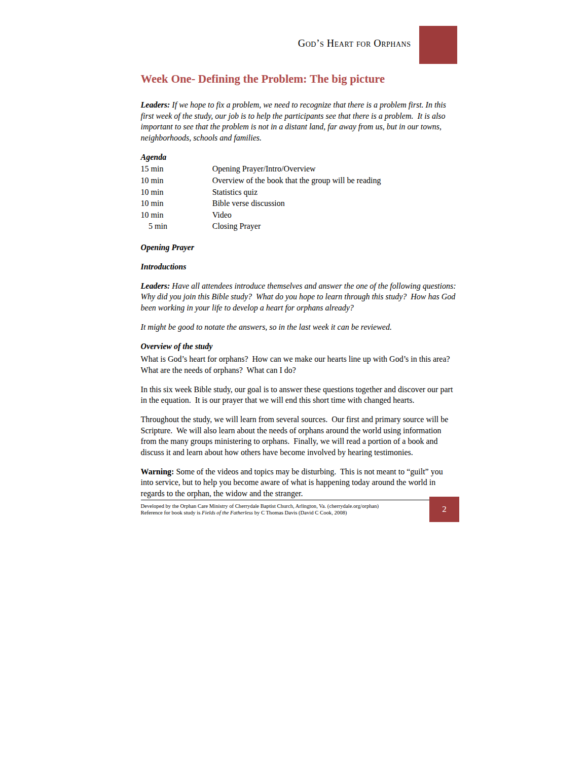God’s Heart for Orphans
Week One- Defining the Problem: The big picture
Leaders: If we hope to fix a problem, we need to recognize that there is a problem first. In this first week of the study, our job is to help the participants see that there is a problem. It is also important to see that the problem is not in a distant land, far away from us, but in our towns, neighborhoods, schools and families.
Agenda
| 15 min | Opening Prayer/Intro/Overview |
| 10 min | Overview of the book that the group will be reading |
| 10 min | Statistics quiz |
| 10 min | Bible verse discussion |
| 10 min | Video |
| 5 min | Closing Prayer |
Opening Prayer
Introductions
Leaders: Have all attendees introduce themselves and answer the one of the following questions: Why did you join this Bible study? What do you hope to learn through this study? How has God been working in your life to develop a heart for orphans already?
It might be good to notate the answers, so in the last week it can be reviewed.
Overview of the study
What is God’s heart for orphans? How can we make our hearts line up with God’s in this area? What are the needs of orphans? What can I do?
In this six week Bible study, our goal is to answer these questions together and discover our part in the equation. It is our prayer that we will end this short time with changed hearts.
Throughout the study, we will learn from several sources. Our first and primary source will be Scripture. We will also learn about the needs of orphans around the world using information from the many groups ministering to orphans. Finally, we will read a portion of a book and discuss it and learn about how others have become involved by hearing testimonies.
Warning: Some of the videos and topics may be disturbing. This is not meant to “guilt” you into service, but to help you become aware of what is happening today around the world in regards to the orphan, the widow and the stranger.
Developed by the Orphan Care Ministry of Cherrydale Baptist Church, Arlington, Va. (cherrydale.org/orphan)
Reference for book study is Fields of the Fatherless by C Thomas Davis (David C Cook, 2008)
2